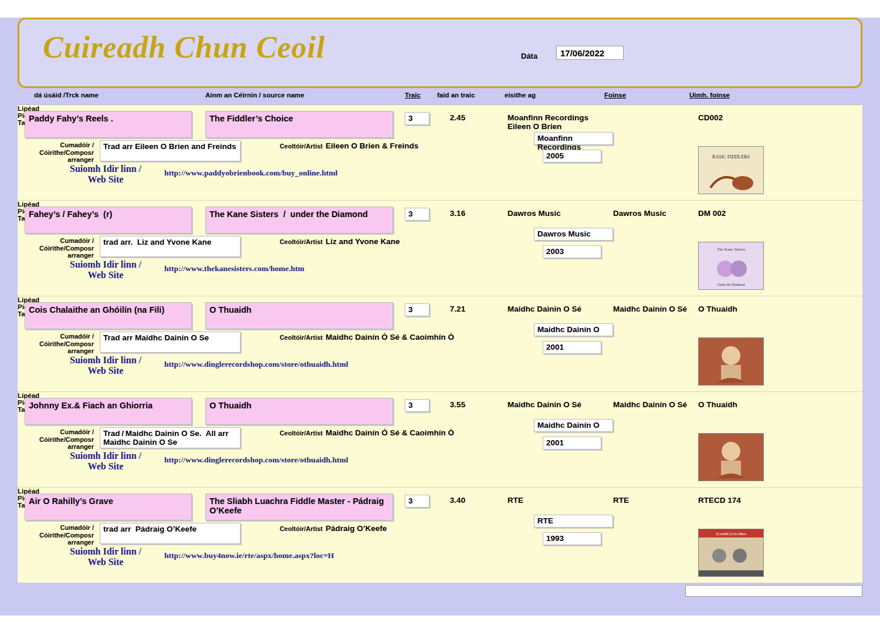Cuireadh Chun Ceoil
Dáta
17/06/2022
dá úsáid /Trck name Ainm an Céirnin / source name Traic faid an traic eisithe ag Foinse Uimh. foinse
Paddy Fahy’s Reels .
The Fiddler’s Choice
3
2.45
Moanfinn Recordings Eileen O Brien
CD002
Cumadóir /
Cóirithe/Composr
arranger
Trad arr Eileen O Brien and Freinds
Ceoltóir/Artist
Eileen O Brien & Freinds
Lipéad
Moanfinn Recordings
Pictiur
Taifeadta
2005
Suiomh Idir linn /
Web Site
http://www.paddyobrienbook.com/buy_online.html
Fahey’s / Fahey’s (r)
The Kane Sisters / under the Diamond
3
3.16
Dawros Music
Dawros Music
DM 002
Cumadóir /
Cóirithe/Composr
arranger
trad arr. Liz and Yvone Kane
Ceoltóir/Artist
Liz and Yvone Kane
Lipéad
Dawros Music
Pictiur
Taifeadta
2003
Suiomh Idir linn /
Web Site
http://www.thekanesisters.com/home.htm
Cois Chalaithe an Ghóilín (na Fili)
O Thuaidh
3
7.21
Maidhc Dainin O Sé
Maidhc Dainín O Sé
O Thuaidh
Cumadóir /
Cóirithe/Composr
arranger
Trad arr Maidhc Dainin O Se
Ceoltóir/Artist
Maidhc Dainín Ó Sé & Caoimhín Ó
Lipéad
Maidhc Dainín O
Pictiur
Taifeadta
2001
Suiomh Idir linn /
Web Site
http://www.dinglerecordshop.com/store/othuaidh.html
Johnny Ex.& Fiach an Ghiorria
O Thuaidh
3
3.55
Maidhc Dainin O Sé
Maidhc Dainín O Sé
O Thuaidh
Cumadóir /
Cóirithe/Composr
arranger
Trad / Maidhc Dainin O Se. All arr Maidhc Dainin O Se
Ceoltóir/Artist
Maidhc Dainín Ó Sé & Caoimhín Ó
Lipéad
Maidhc Dainín O
Pictiur
Taifeadta
2001
Suiomh Idir linn /
Web Site
http://www.dinglerecordshop.com/store/othuaidh.html
Air O Rahilly’s Grave
The Sliabh Luachra Fiddle Master - Pádraig O’Keefe
3
3.40
RTE
RTE
RTECD 174
Cumadóir /
Cóirithe/Composr
arranger
trad arr Pádraig O’Keefe
Ceoltóir/Artist
Pádraig O’Keefe
Lipéad
RTE
Pictiur
Taifeadta
1993
Suiomh Idir linn /
Web Site
http://www.buy4now.ie/rte/aspx/home.aspx?loc=H